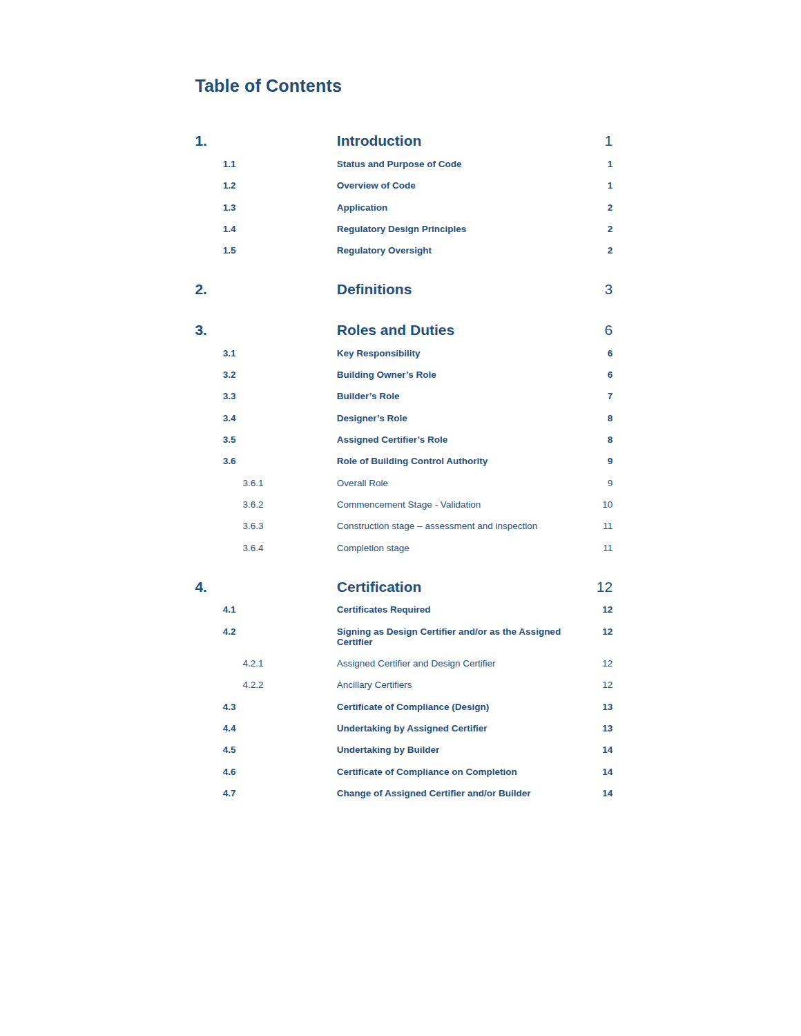Table of Contents
| 1. | Introduction | 1 |
| 1.1 | Status and Purpose of Code | 1 |
| 1.2 | Overview of Code | 1 |
| 1.3 | Application | 2 |
| 1.4 | Regulatory Design Principles | 2 |
| 1.5 | Regulatory Oversight | 2 |
| 2. | Definitions | 3 |
| 3. | Roles and Duties | 6 |
| 3.1 | Key Responsibility | 6 |
| 3.2 | Building Owner’s Role | 6 |
| 3.3 | Builder’s Role | 7 |
| 3.4 | Designer’s Role | 8 |
| 3.5 | Assigned Certifier’s Role | 8 |
| 3.6 | Role of Building Control Authority | 9 |
| 3.6.1 | Overall Role | 9 |
| 3.6.2 | Commencement Stage - Validation | 10 |
| 3.6.3 | Construction stage – assessment and inspection | 11 |
| 3.6.4 | Completion stage | 11 |
| 4. | Certification | 12 |
| 4.1 | Certificates Required | 12 |
| 4.2 | Signing as Design Certifier and/or as the Assigned Certifier | 12 |
| 4.2.1 | Assigned Certifier and Design Certifier | 12 |
| 4.2.2 | Ancillary Certifiers | 12 |
| 4.3 | Certificate of Compliance (Design) | 13 |
| 4.4 | Undertaking by Assigned Certifier | 13 |
| 4.5 | Undertaking by Builder | 14 |
| 4.6 | Certificate of Compliance on Completion | 14 |
| 4.7 | Change of Assigned Certifier and/or Builder | 14 |